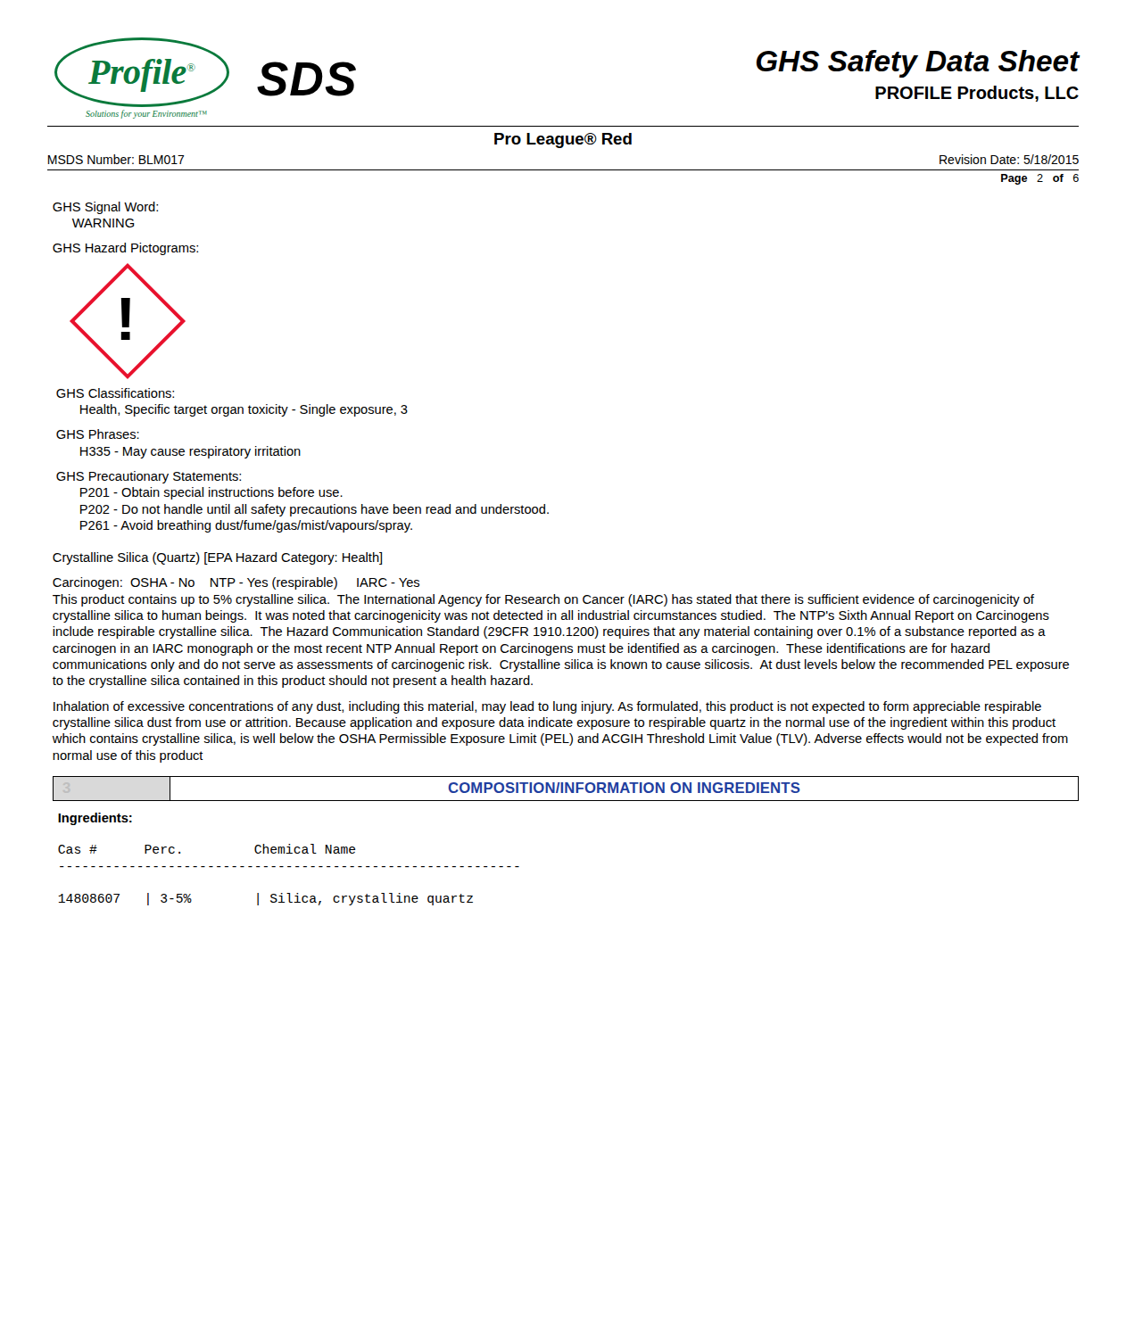Profile®
Solutions for your Environment™
SDS
GHS Safety Data Sheet
PROFILE Products, LLC
Pro League® Red
MSDS Number: BLM017
Revision Date: 5/18/2015
Page 2 of 6
GHS Signal Word:
WARNING
GHS Hazard Pictograms:
!
GHS Classifications:
Health, Specific target organ toxicity - Single exposure, 3
GHS Phrases:
H335 - May cause respiratory irritation
GHS Precautionary Statements:
P201 - Obtain special instructions before use.
P202 - Do not handle until all safety precautions have been read and understood.
P261 - Avoid breathing dust/fume/gas/mist/vapours/spray.
Crystalline Silica (Quartz) [EPA Hazard Category: Health]
Carcinogen: OSHA - No NTP - Yes (respirable) IARC - Yes
This product contains up to 5% crystalline silica. The International Agency for Research on Cancer (IARC) has stated that there is sufficient evidence of carcinogenicity of crystalline silica to human beings. It was noted that carcinogenicity was not detected in all industrial circumstances studied. The NTP's Sixth Annual Report on Carcinogens include respirable crystalline silica. The Hazard Communication Standard (29CFR 1910.1200) requires that any material containing over 0.1% of a substance reported as a carcinogen in an IARC monograph or the most recent NTP Annual Report on Carcinogens must be identified as a carcinogen. These identifications are for hazard communications only and do not serve as assessments of carcinogenic risk. Crystalline silica is known to cause silicosis. At dust levels below the recommended PEL exposure to the crystalline silica contained in this product should not present a health hazard.
Inhalation of excessive concentrations of any dust, including this material, may lead to lung injury. As formulated, this product is not expected to form appreciable respirable crystalline silica dust from use or attrition. Because application and exposure data indicate exposure to respirable quartz in the normal use of the ingredient within this product which contains crystalline silica, is well below the OSHA Permissible Exposure Limit (PEL) and ACGIH Threshold Limit Value (TLV). Adverse effects would not be expected from normal use of this product
3
COMPOSITION/INFORMATION ON INGREDIENTS
Ingredients:
Cas #      Perc.         Chemical Name
-----------------------------------------------------------

14808607   | 3-5%        | Silica, crystalline quartz